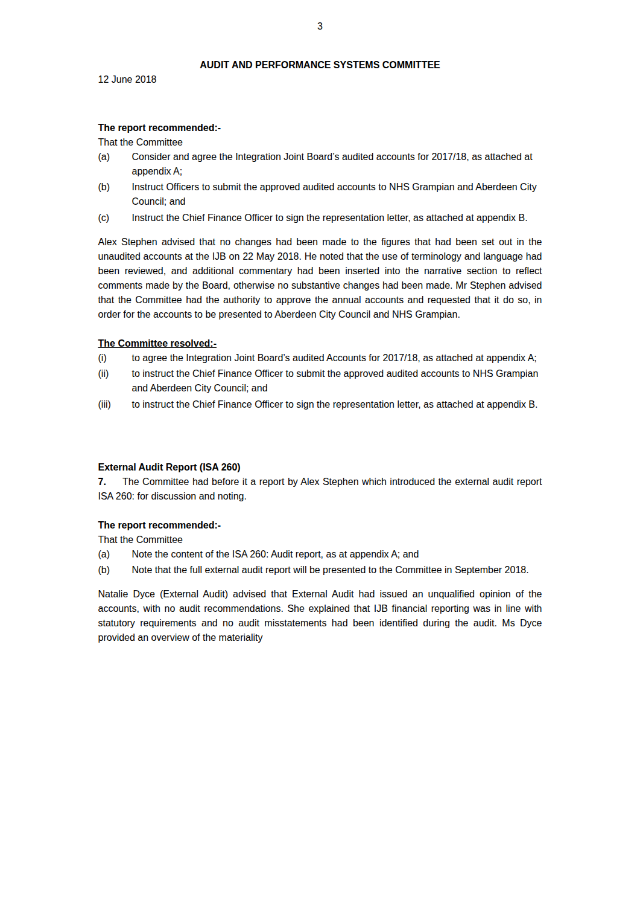3
Audit and Performance Systems Committee
12 June 2018
The report recommended:-
That the Committee
(a) Consider and agree the Integration Joint Board’s audited accounts for 2017/18, as attached at appendix A;
(b) Instruct Officers to submit the approved audited accounts to NHS Grampian and Aberdeen City Council; and
(c) Instruct the Chief Finance Officer to sign the representation letter, as attached at appendix B.
Alex Stephen advised that no changes had been made to the figures that had been set out in the unaudited accounts at the IJB on 22 May 2018. He noted that the use of terminology and language had been reviewed, and additional commentary had been inserted into the narrative section to reflect comments made by the Board, otherwise no substantive changes had been made. Mr Stephen advised that the Committee had the authority to approve the annual accounts and requested that it do so, in order for the accounts to be presented to Aberdeen City Council and NHS Grampian.
The Committee resolved:-
(i) to agree the Integration Joint Board’s audited Accounts for 2017/18, as attached at appendix A;
(ii) to instruct the Chief Finance Officer to submit the approved audited accounts to NHS Grampian and Aberdeen City Council; and
(iii) to instruct the Chief Finance Officer to sign the representation letter, as attached at appendix B.
External Audit Report (ISA 260)
7. The Committee had before it a report by Alex Stephen which introduced the external audit report ISA 260: for discussion and noting.
The report recommended:-
That the Committee
(a) Note the content of the ISA 260: Audit report, as at appendix A; and
(b) Note that the full external audit report will be presented to the Committee in September 2018.
Natalie Dyce (External Audit) advised that External Audit had issued an unqualified opinion of the accounts, with no audit recommendations. She explained that IJB financial reporting was in line with statutory requirements and no audit misstatements had been identified during the audit. Ms Dyce provided an overview of the materiality